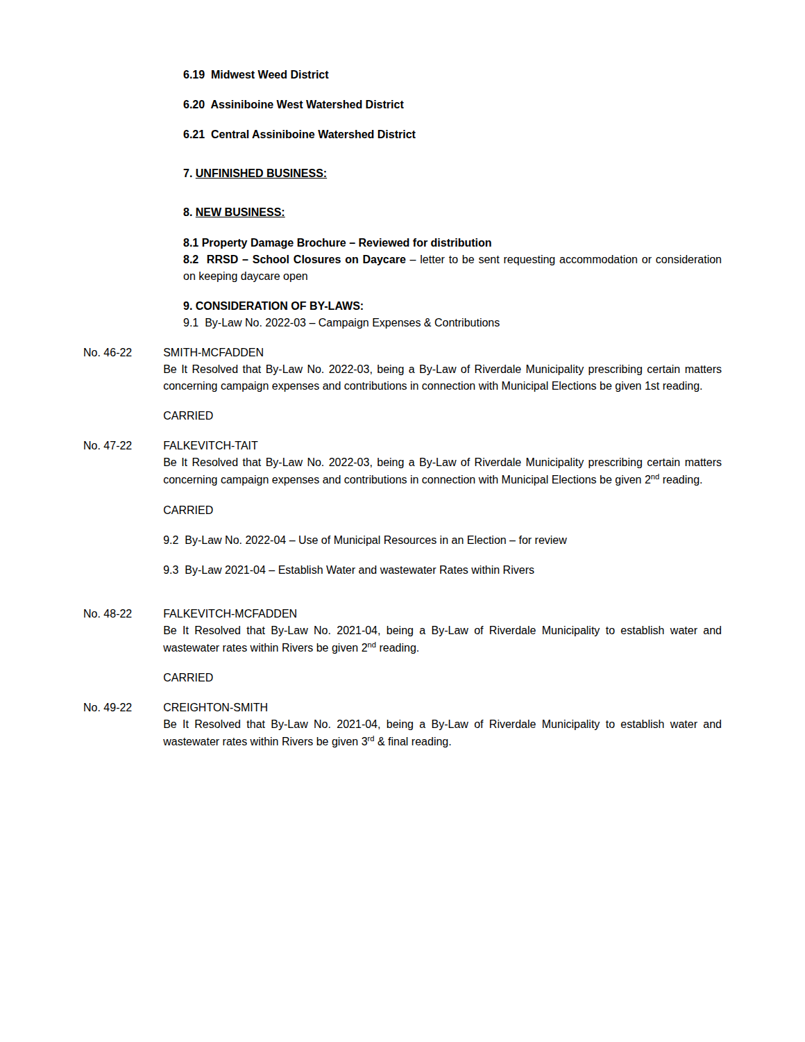6.19 Midwest Weed District
6.20 Assiniboine West Watershed District
6.21 Central Assiniboine Watershed District
7. UNFINISHED BUSINESS:
8. NEW BUSINESS:
8.1 Property Damage Brochure – Reviewed for distribution
8.2 RRSD – School Closures on Daycare – letter to be sent requesting accommodation or consideration on keeping daycare open
9. CONSIDERATION OF BY-LAWS:
9.1 By-Law No. 2022-03 – Campaign Expenses & Contributions
No. 46-22
SMITH-MCFADDEN
Be It Resolved that By-Law No. 2022-03, being a By-Law of Riverdale Municipality prescribing certain matters concerning campaign expenses and contributions in connection with Municipal Elections be given 1st reading.
CARRIED
No. 47-22
FALKEVITCH-TAIT
Be It Resolved that By-Law No. 2022-03, being a By-Law of Riverdale Municipality prescribing certain matters concerning campaign expenses and contributions in connection with Municipal Elections be given 2nd reading.
CARRIED
9.2 By-Law No. 2022-04 – Use of Municipal Resources in an Election – for review
9.3 By-Law 2021-04 – Establish Water and wastewater Rates within Rivers
No. 48-22
FALKEVITCH-MCFADDEN
Be It Resolved that By-Law No. 2021-04, being a By-Law of Riverdale Municipality to establish water and wastewater rates within Rivers be given 2nd reading.
CARRIED
No. 49-22
CREIGHTON-SMITH
Be It Resolved that By-Law No. 2021-04, being a By-Law of Riverdale Municipality to establish water and wastewater rates within Rivers be given 3rd & final reading.